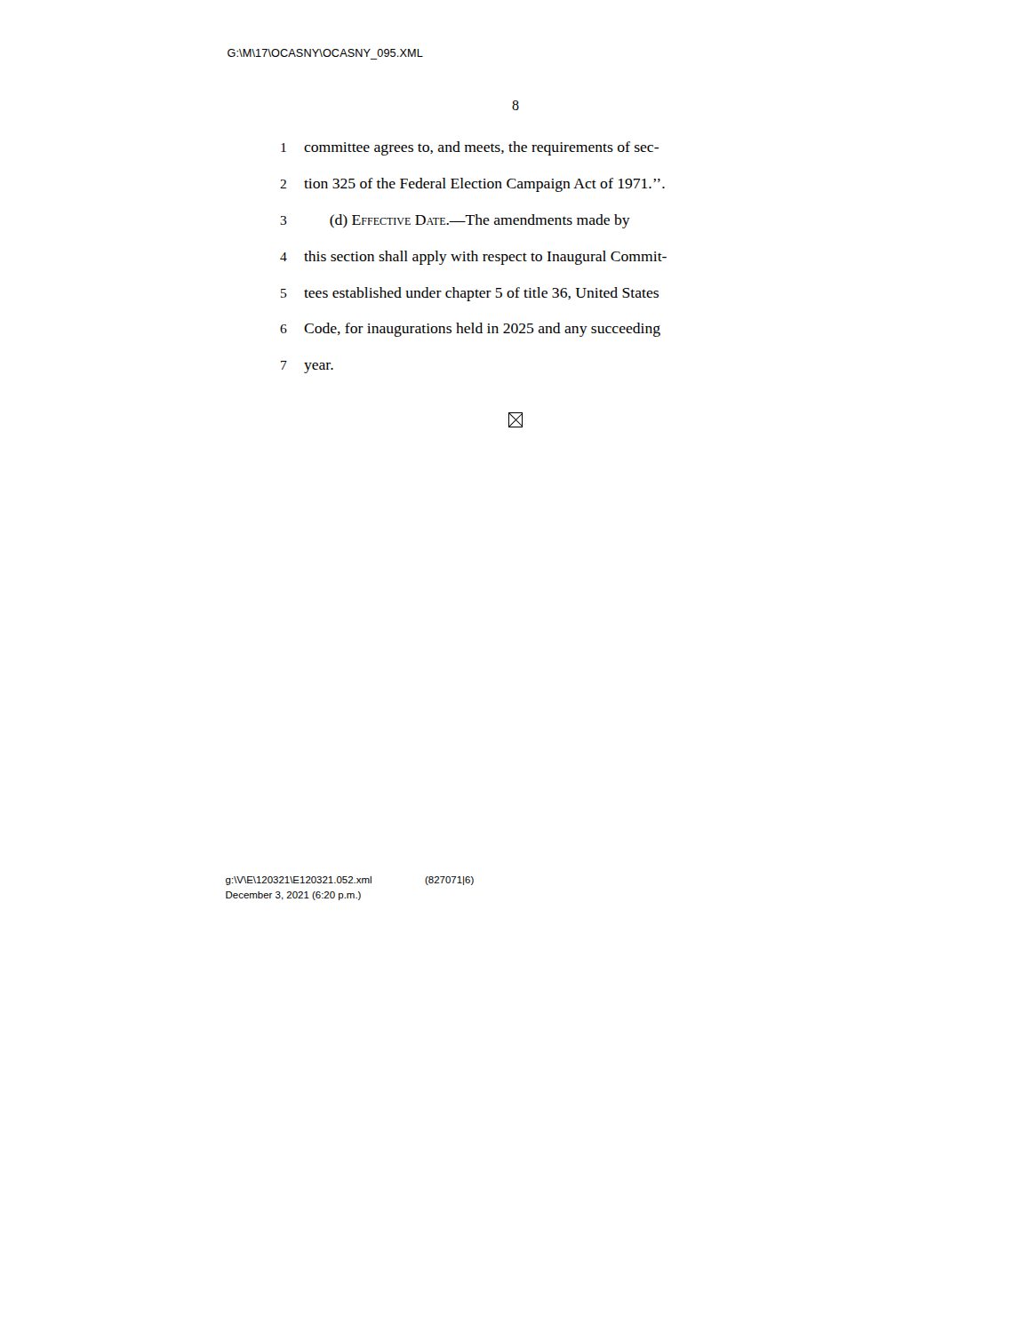G:\M\17\OCASNY\OCASNY_095.XML
8
1
committee agrees to, and meets, the requirements of sec-
2
tion 325 of the Federal Election Campaign Act of 1971.’’.
3
(d) Effective Date.—The amendments made by
4
this section shall apply with respect to Inaugural Commit-
5
tees established under chapter 5 of title 36, United States
6
Code, for inaugurations held in 2025 and any succeeding
7
year.
g:\V\E\120321\E120321.052.xml(827071|6)
December 3, 2021 (6:20 p.m.)